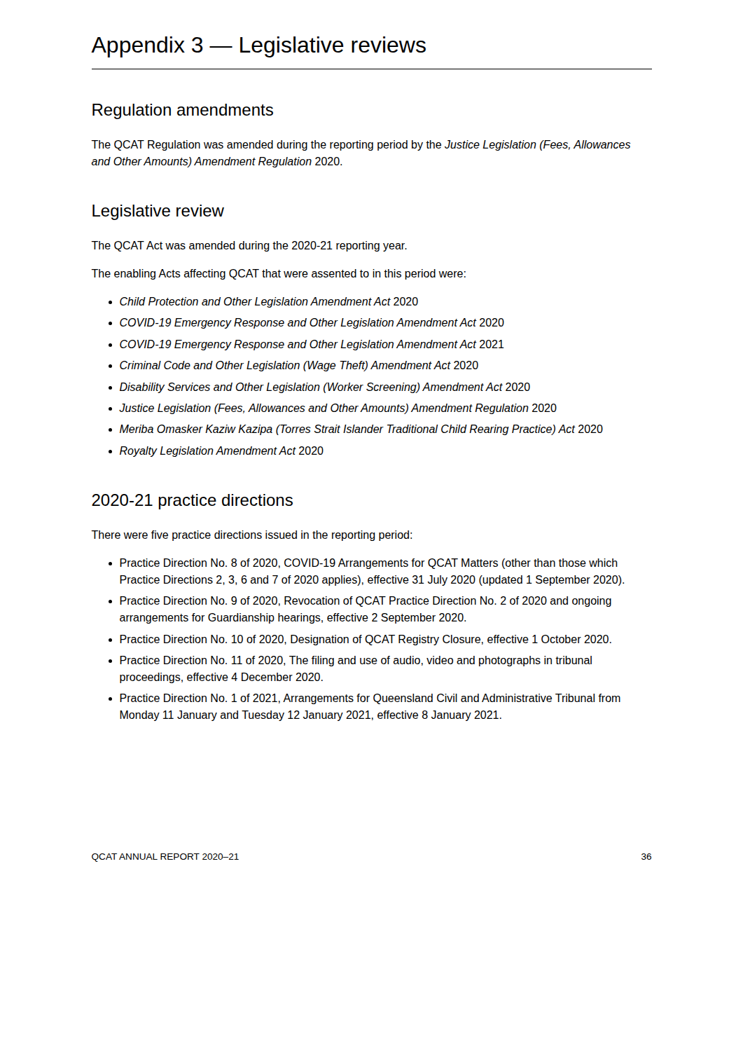Appendix 3 — Legislative reviews
Regulation amendments
The QCAT Regulation was amended during the reporting period by the Justice Legislation (Fees, Allowances and Other Amounts) Amendment Regulation 2020.
Legislative review
The QCAT Act was amended during the 2020-21 reporting year.
The enabling Acts affecting QCAT that were assented to in this period were:
Child Protection and Other Legislation Amendment Act 2020
COVID-19 Emergency Response and Other Legislation Amendment Act 2020
COVID-19 Emergency Response and Other Legislation Amendment Act 2021
Criminal Code and Other Legislation (Wage Theft) Amendment Act 2020
Disability Services and Other Legislation (Worker Screening) Amendment Act 2020
Justice Legislation (Fees, Allowances and Other Amounts) Amendment Regulation 2020
Meriba Omasker Kaziw Kazipa (Torres Strait Islander Traditional Child Rearing Practice) Act 2020
Royalty Legislation Amendment Act 2020
2020-21 practice directions
There were five practice directions issued in the reporting period:
Practice Direction No. 8 of 2020, COVID-19 Arrangements for QCAT Matters (other than those which Practice Directions 2, 3, 6 and 7 of 2020 applies), effective 31 July 2020 (updated 1 September 2020).
Practice Direction No. 9 of 2020, Revocation of QCAT Practice Direction No. 2 of 2020 and ongoing arrangements for Guardianship hearings, effective 2 September 2020.
Practice Direction No. 10 of 2020, Designation of QCAT Registry Closure, effective 1 October 2020.
Practice Direction No. 11 of 2020, The filing and use of audio, video and photographs in tribunal proceedings, effective 4 December 2020.
Practice Direction No. 1 of 2021, Arrangements for Queensland Civil and Administrative Tribunal from Monday 11 January and Tuesday 12 January 2021, effective 8 January 2021.
QCAT ANNUAL REPORT 2020–21 36